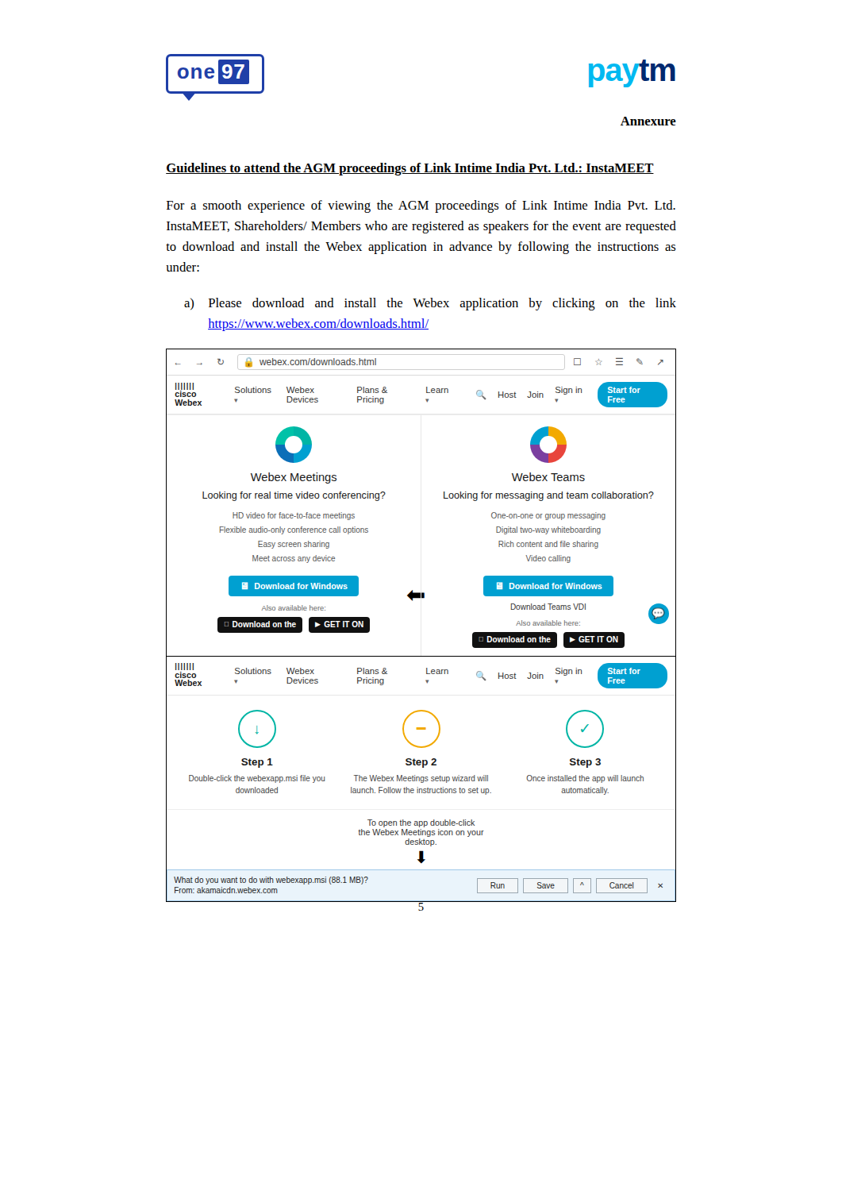one 97
paytm
Annexure
Guidelines to attend the AGM proceedings of Link Intime India Pvt. Ltd.: InstaMEET
For a smooth experience of viewing the AGM proceedings of Link Intime India Pvt. Ltd. InstaMEET, Shareholders/ Members who are registered as speakers for the event are requested to download and install the Webex application in advance by following the instructions as under:
a) Please download and install the Webex application by clicking on the link https://www.webex.com/downloads.html/
← → ↻
🔒webex.com/downloads.html
☐ ☆ ☰ ✎ ↗
|||||||cisco Webex
Solutions Webex Devices Plans & Pricing Learn 🔍 Host Join Sign in Start for Free
Webex Meetings
Looking for real time video conferencing?
HD video for face-to-face meetings
Flexible audio-only conference call options
Easy screen sharing
Meet across any device
🖥 Download for Windows
Also available here:
Download on the
▶GET IT ON
⬅
Webex Teams
Looking for messaging and team collaboration?
One-on-one or group messaging
Digital two-way whiteboarding
Rich content and file sharing
Video calling
🖥 Download for Windows
Download Teams VDI
Also available here:
Download on the
▶GET IT ON
💬
|||||||cisco Webex
Solutions Webex Devices Plans & Pricing Learn 🔍 Host Join Sign in Start for Free
↓
Step 1
Double-click the webexapp.msi file you downloaded
━
Step 2
The Webex Meetings setup wizard will launch. Follow the instructions to set up.
✓
Step 3
Once installed the app will launch automatically.
To open the app double-click
the Webex Meetings icon on your
desktop.
⬇
What do you want to do with webexapp.msi (88.1 MB)?
From: akamaicdn.webex.com
Run
Save
^
Cancel
✕
5